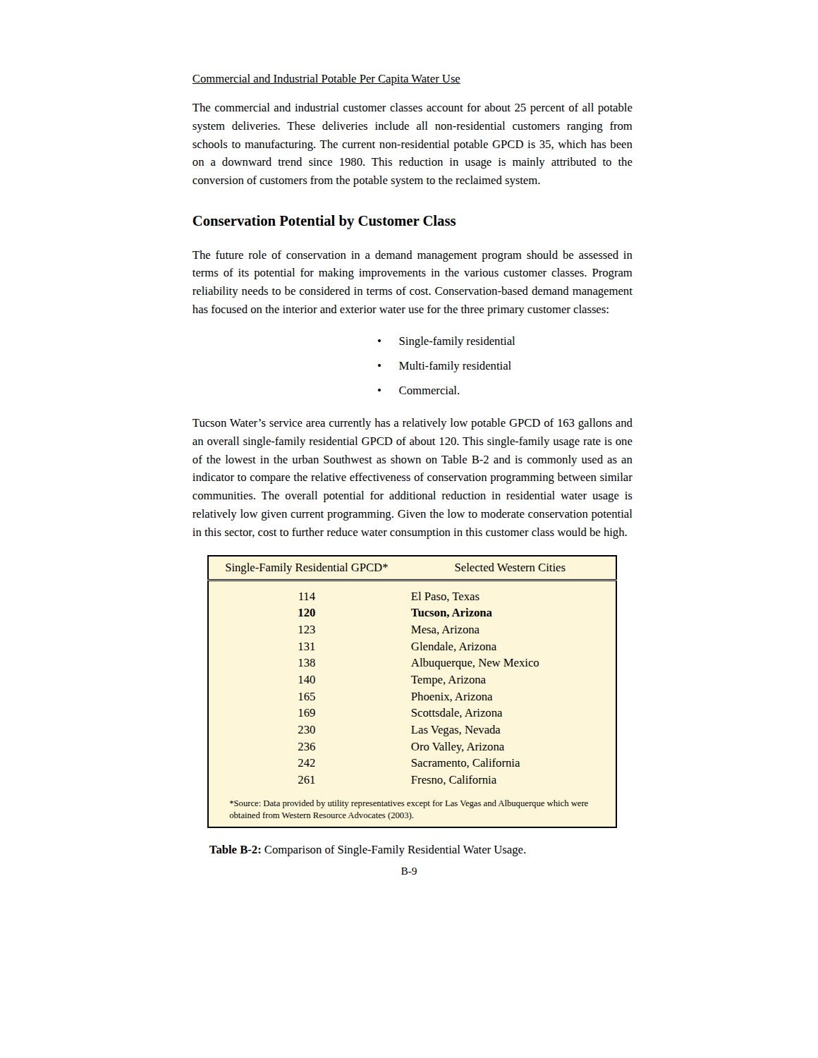Commercial and Industrial Potable Per Capita Water Use
The commercial and industrial customer classes account for about 25 percent of all potable system deliveries. These deliveries include all non-residential customers ranging from schools to manufacturing. The current non-residential potable GPCD is 35, which has been on a downward trend since 1980. This reduction in usage is mainly attributed to the conversion of customers from the potable system to the reclaimed system.
Conservation Potential by Customer Class
The future role of conservation in a demand management program should be assessed in terms of its potential for making improvements in the various customer classes. Program reliability needs to be considered in terms of cost. Conservation-based demand management has focused on the interior and exterior water use for the three primary customer classes:
Single-family residential
Multi-family residential
Commercial.
Tucson Water’s service area currently has a relatively low potable GPCD of 163 gallons and an overall single-family residential GPCD of about 120. This single-family usage rate is one of the lowest in the urban Southwest as shown on Table B-2 and is commonly used as an indicator to compare the relative effectiveness of conservation programming between similar communities. The overall potential for additional reduction in residential water usage is relatively low given current programming. Given the low to moderate conservation potential in this sector, cost to further reduce water consumption in this customer class would be high.
| Single-Family Residential GPCD* | Selected Western Cities |
| --- | --- |
| 114 120 123 131 138 140 165 169 230 236 242 261 El Paso, Texas Tucson, Arizona Mesa, Arizona Glendale, Arizona Albuquerque, New Mexico Tempe, Arizona Phoenix, Arizona Scottsdale, Arizona Las Vegas, Nevada Oro Valley, Arizona Sacramento, California Fresno, California *Source: Data provided by utility representatives except for Las Vegas and Albuquerque which were obtained from Western Resource Advocates (2003). |
Table B-2: Comparison of Single-Family Residential Water Usage.
B-9